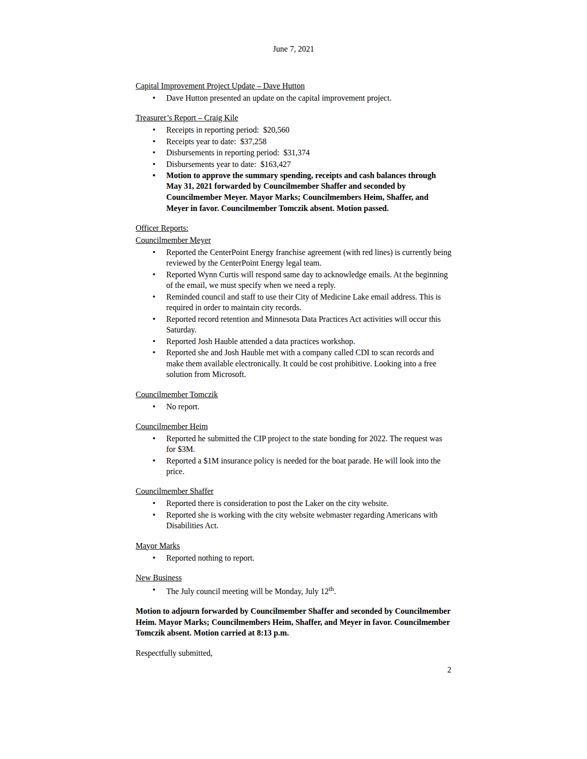June 7, 2021
Capital Improvement Project Update – Dave Hutton
Dave Hutton presented an update on the capital improvement project.
Treasurer’s Report – Craig Kile
Receipts in reporting period: $20,560
Receipts year to date: $37,258
Disbursements in reporting period: $31,374
Disbursements year to date: $163,427
Motion to approve the summary spending, receipts and cash balances through May 31, 2021 forwarded by Councilmember Shaffer and seconded by Councilmember Meyer. Mayor Marks; Councilmembers Heim, Shaffer, and Meyer in favor. Councilmember Tomczik absent. Motion passed.
Officer Reports:
Councilmember Meyer
Reported the CenterPoint Energy franchise agreement (with red lines) is currently being reviewed by the CenterPoint Energy legal team.
Reported Wynn Curtis will respond same day to acknowledge emails. At the beginning of the email, we must specify when we need a reply.
Reminded council and staff to use their City of Medicine Lake email address. This is required in order to maintain city records.
Reported record retention and Minnesota Data Practices Act activities will occur this Saturday.
Reported Josh Hauble attended a data practices workshop.
Reported she and Josh Hauble met with a company called CDI to scan records and make them available electronically. It could be cost prohibitive. Looking into a free solution from Microsoft.
Councilmember Tomczik
No report.
Councilmember Heim
Reported he submitted the CIP project to the state bonding for 2022. The request was for $3M.
Reported a $1M insurance policy is needed for the boat parade. He will look into the price.
Councilmember Shaffer
Reported there is consideration to post the Laker on the city website.
Reported she is working with the city website webmaster regarding Americans with Disabilities Act.
Mayor Marks
Reported nothing to report.
New Business
The July council meeting will be Monday, July 12th.
Motion to adjourn forwarded by Councilmember Shaffer and seconded by Councilmember Heim. Mayor Marks; Councilmembers Heim, Shaffer, and Meyer in favor. Councilmember Tomczik absent. Motion carried at 8:13 p.m.
Respectfully submitted,
2